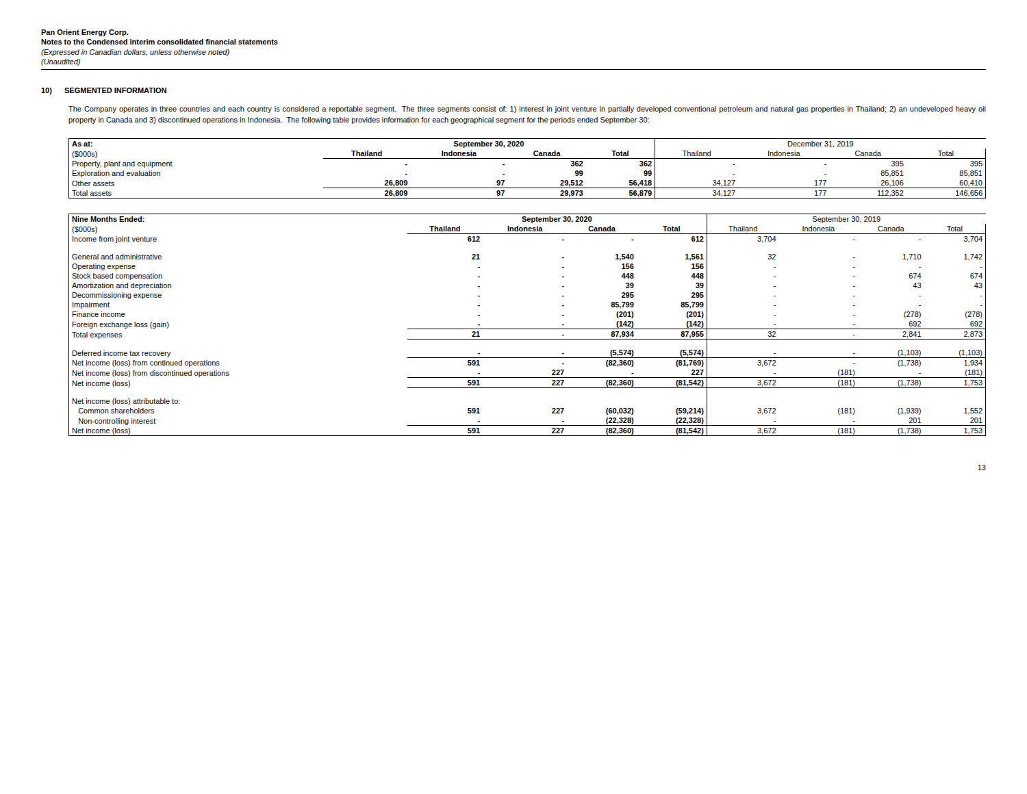Pan Orient Energy Corp.
Notes to the Condensed interim consolidated financial statements
(Expressed in Canadian dollars, unless otherwise noted)
(Unaudited)
10) SEGMENTED INFORMATION
The Company operates in three countries and each country is considered a reportable segment. The three segments consist of: 1) interest in joint venture in partially developed conventional petroleum and natural gas properties in Thailand; 2) an undeveloped heavy oil property in Canada and 3) discontinued operations in Indonesia. The following table provides information for each geographical segment for the periods ended September 30:
| As at: | September 30, 2020 | December 31, 2019 |
| ($000s) | Thailand | Indonesia | Canada | Total | Thailand | Indonesia | Canada | Total |
| Property, plant and equipment | - | - | 362 | 362 | - | - | 395 | 395 |
| Exploration and evaluation | - | - | 99 | 99 | - | - | 85,851 | 85,851 |
| Other assets | 26,809 | 97 | 29,512 | 56,418 | 34,127 | 177 | 26,106 | 60,410 |
| Total assets | 26,809 | 97 | 29,973 | 56,879 | 34,127 | 177 | 112,352 | 146,656 |
| Nine Months Ended: | September 30, 2020 | September 30, 2019 |
| ($000s) | Thailand | Indonesia | Canada | Total | Thailand | Indonesia | Canada | Total |
| Income from joint venture | 612 | - | - | 612 | 3,704 | - | - | 3,704 |
| General and administrative | 21 | - | 1,540 | 1,561 | 32 | - | 1,710 | 1,742 |
| Operating expense | - | - | 156 | 156 | - | - | - | - |
| Stock based compensation | - | - | 448 | 448 | - | - | 674 | 674 |
| Amortization and depreciation | - | - | 39 | 39 | - | - | 43 | 43 |
| Decommissioning expense | - | - | 295 | 295 | - | - | - | - |
| Impairment | - | - | 85,799 | 85,799 | - | - | - | - |
| Finance income | - | - | (201) | (201) | - | - | (278) | (278) |
| Foreign exchange loss (gain) | - | - | (142) | (142) | - | - | 692 | 692 |
| Total expenses | 21 | - | 87,934 | 87,955 | 32 | - | 2,841 | 2,873 |
| Deferred income tax recovery | - | - | (5,574) | (5,574) | - | - | (1,103) | (1,103) |
| Net income (loss) from continued operations | 591 | - | (82,360) | (81,769) | 3,672 | - | (1,738) | 1,934 |
| Net income (loss) from discontinued operations | - | 227 | - | 227 | - | (181) | - | (181) |
| Net income (loss) | 591 | 227 | (82,360) | (81,542) | 3,672 | (181) | (1,738) | 1,753 |
| Net income (loss) attributable to: | | | | | | | | |
| Common shareholders | 591 | 227 | (60,032) | (59,214) | 3,672 | (181) | (1,939) | 1,552 |
| Non-controlling interest | - | - | (22,328) | (22,328) | - | - | 201 | 201 |
| Net income (loss) | 591 | 227 | (82,360) | (81,542) | 3,672 | (181) | (1,738) | 1,753 |
13